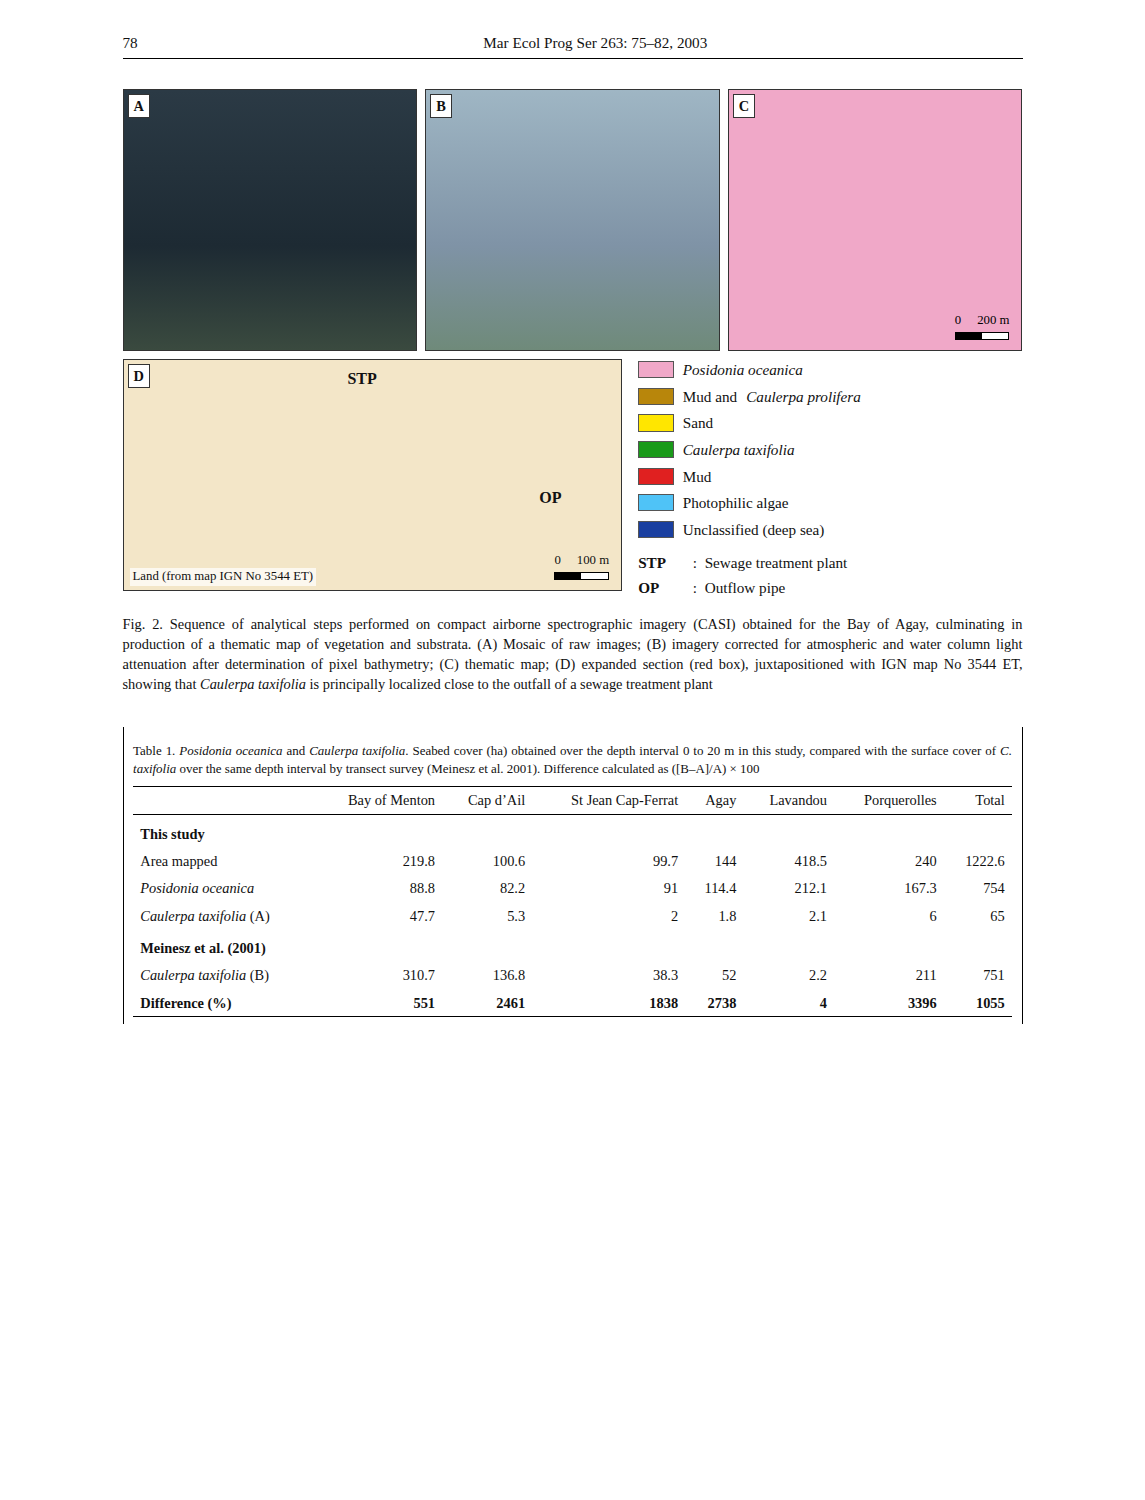78 Mar Ecol Prog Ser 263: 75–82, 2003
A
B
C
0 200 m
D STP OP Land (from map IGN No 3544 ET)
0 100 m
Posidonia oceanica
Mud and Caulerpa prolifera
Sand
Caulerpa taxifolia
Mud
Photophilic algae
Unclassified (deep sea)
STP: Sewage treatment plant
OP: Outflow pipe
Fig. 2. Sequence of analytical steps performed on compact airborne spectrographic imagery (CASI) obtained for the Bay of Agay, culminating in production of a thematic map of vegetation and substrata. (A) Mosaic of raw images; (B) imagery corrected for atmospheric and water column light attenuation after determination of pixel bathymetry; (C) thematic map; (D) expanded section (red box), juxtapositioned with IGN map No 3544 ET, showing that Caulerpa taxifolia is principally localized close to the outfall of a sewage treatment plant
Table 1. Posidonia oceanica and Caulerpa taxifolia . Seabed cover (ha) obtained over the depth interval 0 to 20 m in this study, compared with the surface cover of C. taxifolia over the same depth interval by transect survey (Meinesz et al. 2001). Difference calculated as ([B–A]/A) × 100
| | Bay of Menton | Cap d’Ail | St Jean Cap-Ferrat | Agay | Lavandou | Porquerolles | Total |
| --- | --- | --- | --- | --- | --- | --- | --- |
| This study |
| Area mapped | 219.8 | 100.6 | 99.7 | 144 | 418.5 | 240 | 1222.6 |
| Posidonia oceanica | 88.8 | 82.2 | 91 | 114.4 | 212.1 | 167.3 | 754 |
| Caulerpa taxifolia (A) | 47.7 | 5.3 | 2 | 1.8 | 2.1 | 6 | 65 |
| Meinesz et al. (2001) |
| Caulerpa taxifolia (B) | 310.7 | 136.8 | 38.3 | 52 | 2.2 | 211 | 751 |
| Difference (%) | 551 | 2461 | 1838 | 2738 | 4 | 3396 | 1055 |